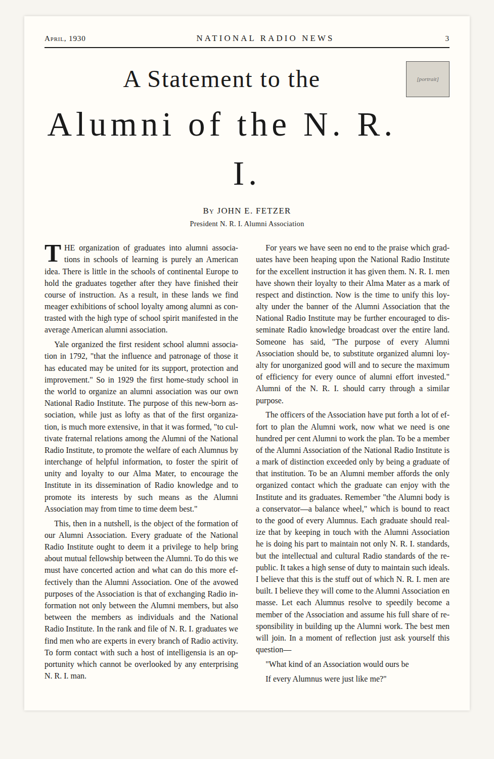April, 1930 National Radio News 3
[portrait]
A Statement to the Alumni of the N. R. I.
By JOHN E. FETZER President N. R. I. Alumni Association
THE organization of graduates into alumni associations in schools of learning is purely an American idea. There is little in the schools of continental Europe to hold the graduates together after they have finished their course of instruction. As a result, in these lands we find meager exhibitions of school loyalty among alumni as contrasted with the high type of school spirit manifested in the average American alumni association.
Yale organized the first resident school alumni association in 1792, "that the influence and patronage of those it has educated may be united for its support, protection and improvement." So in 1929 the first home-study school in the world to organize an alumni association was our own National Radio Institute. The purpose of this new-born association, while just as lofty as that of the first organization, is much more extensive, in that it was formed, "to cultivate fraternal relations among the Alumni of the National Radio Institute, to promote the welfare of each Alumnus by interchange of helpful information, to foster the spirit of unity and loyalty to our Alma Mater, to encourage the Institute in its dissemination of Radio knowledge and to promote its interests by such means as the Alumni Association may from time to time deem best."
This, then in a nutshell, is the object of the formation of our Alumni Association. Every graduate of the National Radio Institute ought to deem it a privilege to help bring about mutual fellowship between the Alumni. To do this we must have concerted action and what can do this more effectively than the Alumni Association. One of the avowed purposes of the Association is that of exchanging Radio information not only between the Alumni members, but also between the members as individuals and the National Radio Institute. In the rank and file of N. R. I. graduates we find men who are experts in every branch of Radio activity. To form contact with such a host of intelligensia is an opportunity which cannot be overlooked by any enterprising N. R. I. man.
For years we have seen no end to the praise which graduates have been heaping upon the National Radio Institute for the excellent instruction it has given them. N. R. I. men have shown their loyalty to their Alma Mater as a mark of respect and distinction. Now is the time to unify this loyalty under the banner of the Alumni Association that the National Radio Institute may be further encouraged to disseminate Radio knowledge broadcast over the entire land. Someone has said, "The purpose of every Alumni Association should be, to substitute organized alumni loyalty for unorganized good will and to secure the maximum of efficiency for every ounce of alumni effort invested." Alumni of the N. R. I. should carry through a similar purpose.
The officers of the Association have put forth a lot of effort to plan the Alumni work, now what we need is one hundred per cent Alumni to work the plan. To be a member of the Alumni Association of the National Radio Institute is a mark of distinction exceeded only by being a graduate of that institution. To be an Alumni member affords the only organized contact which the graduate can enjoy with the Institute and its graduates. Remember "the Alumni body is a conservator—a balance wheel," which is bound to react to the good of every Alumnus. Each graduate should realize that by keeping in touch with the Alumni Association he is doing his part to maintain not only N. R. I. standards, but the intellectual and cultural Radio standards of the republic. It takes a high sense of duty to maintain such ideals. I believe that this is the stuff out of which N. R. I. men are built. I believe they will come to the Alumni Association en masse. Let each Alumnus resolve to speedily become a member of the Association and assume his full share of responsibility in building up the Alumni work. The best men will join. In a moment of reflection just ask yourself this question—
"What kind of an Association would ours be
If every Alumnus were just like me?"